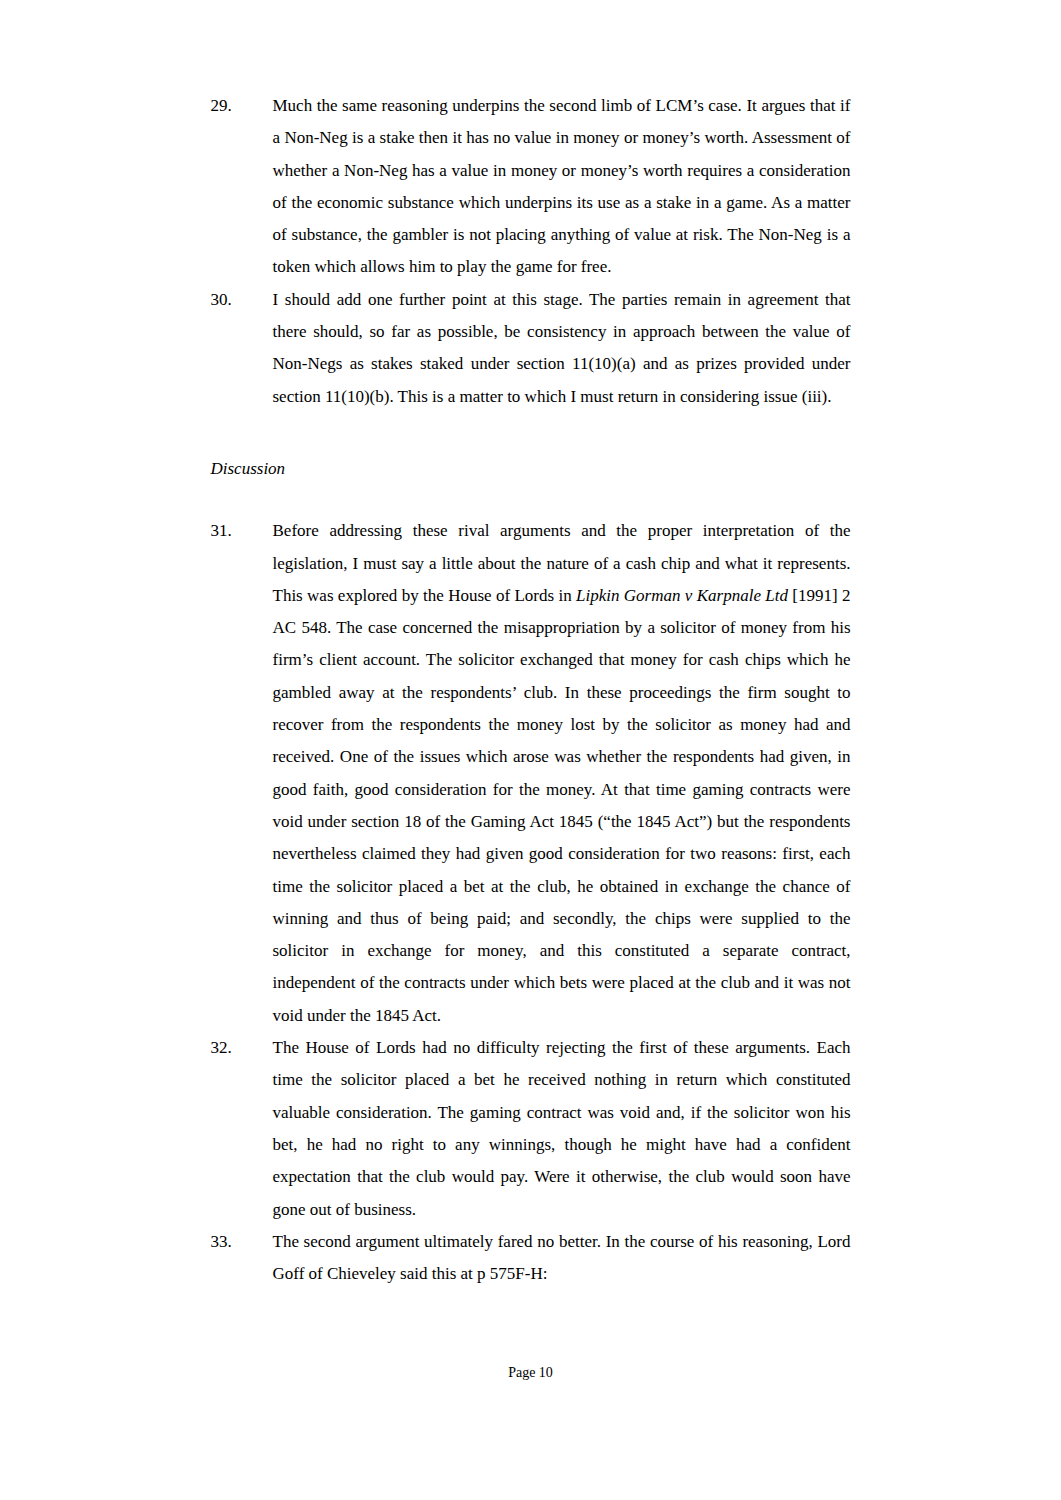29.
Much the same reasoning underpins the second limb of LCM’s case. It argues that if a Non-Neg is a stake then it has no value in money or money’s worth. Assessment of whether a Non-Neg has a value in money or money’s worth requires a consideration of the economic substance which underpins its use as a stake in a game. As a matter of substance, the gambler is not placing anything of value at risk. The Non-Neg is a token which allows him to play the game for free.
30.
I should add one further point at this stage. The parties remain in agreement that there should, so far as possible, be consistency in approach between the value of Non-Negs as stakes staked under section 11(10)(a) and as prizes provided under section 11(10)(b). This is a matter to which I must return in considering issue (iii).
Discussion
31.
Before addressing these rival arguments and the proper interpretation of the legislation, I must say a little about the nature of a cash chip and what it represents. This was explored by the House of Lords in Lipkin Gorman v Karpnale Ltd [1991] 2 AC 548. The case concerned the misappropriation by a solicitor of money from his firm’s client account. The solicitor exchanged that money for cash chips which he gambled away at the respondents’ club. In these proceedings the firm sought to recover from the respondents the money lost by the solicitor as money had and received. One of the issues which arose was whether the respondents had given, in good faith, good consideration for the money. At that time gaming contracts were void under section 18 of the Gaming Act 1845 (“the 1845 Act”) but the respondents nevertheless claimed they had given good consideration for two reasons: first, each time the solicitor placed a bet at the club, he obtained in exchange the chance of winning and thus of being paid; and secondly, the chips were supplied to the solicitor in exchange for money, and this constituted a separate contract, independent of the contracts under which bets were placed at the club and it was not void under the 1845 Act.
32.
The House of Lords had no difficulty rejecting the first of these arguments. Each time the solicitor placed a bet he received nothing in return which constituted valuable consideration. The gaming contract was void and, if the solicitor won his bet, he had no right to any winnings, though he might have had a confident expectation that the club would pay. Were it otherwise, the club would soon have gone out of business.
33.
The second argument ultimately fared no better. In the course of his reasoning, Lord Goff of Chieveley said this at p 575F-H:
Page 10